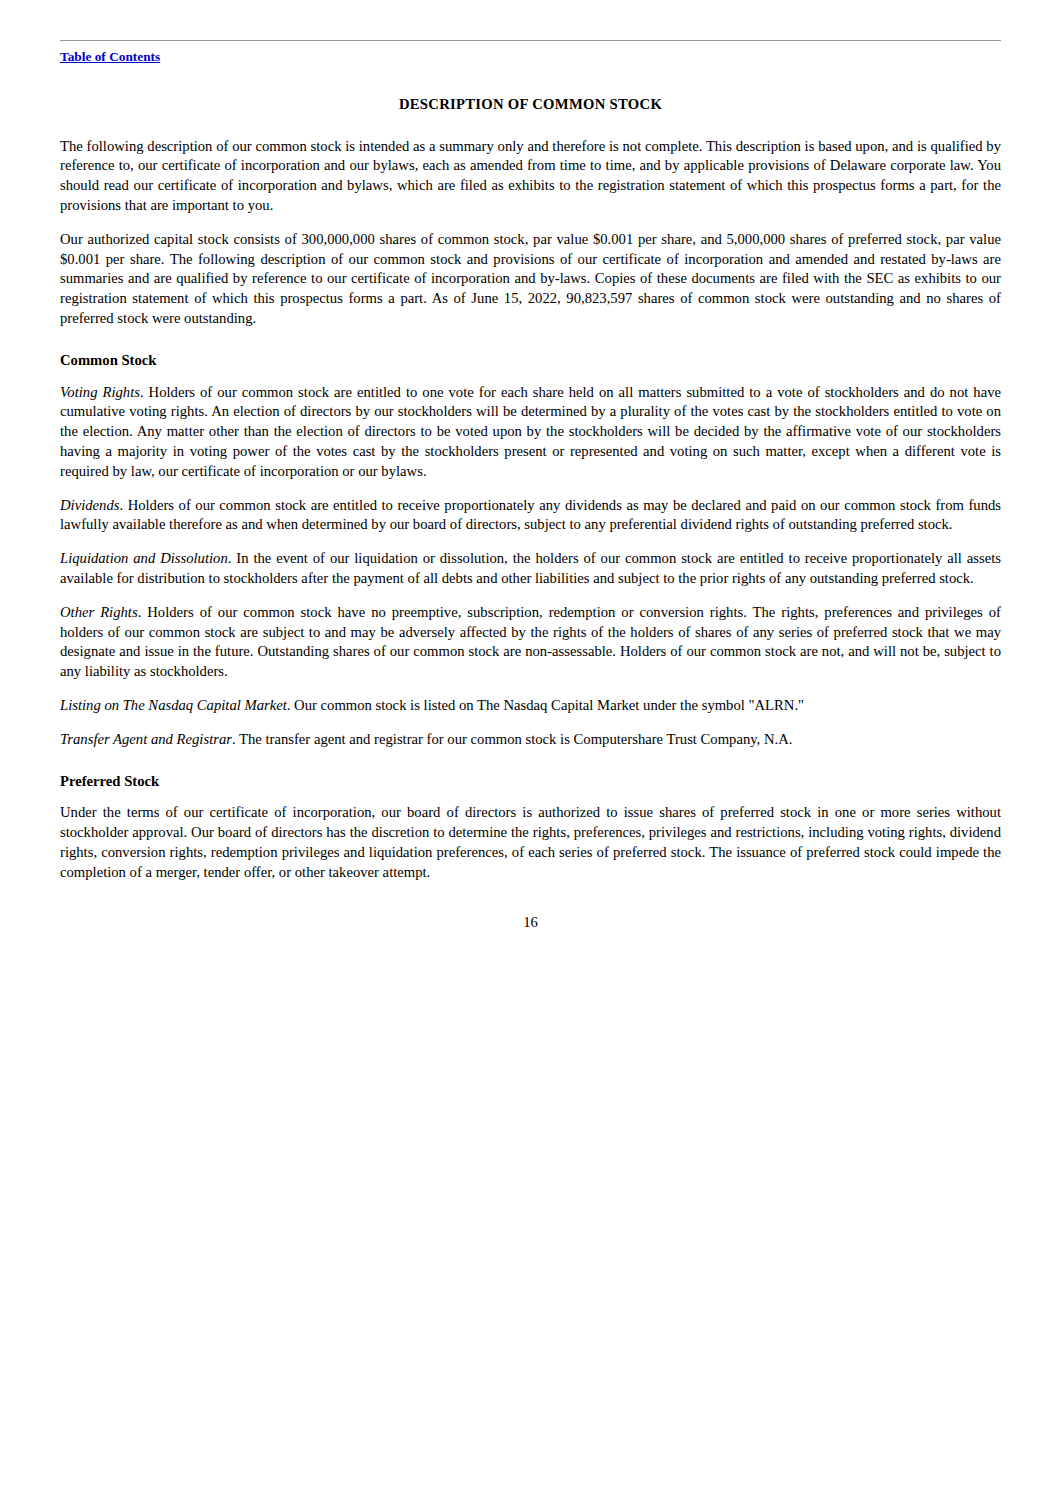Table of Contents
DESCRIPTION OF COMMON STOCK
The following description of our common stock is intended as a summary only and therefore is not complete. This description is based upon, and is qualified by reference to, our certificate of incorporation and our bylaws, each as amended from time to time, and by applicable provisions of Delaware corporate law. You should read our certificate of incorporation and bylaws, which are filed as exhibits to the registration statement of which this prospectus forms a part, for the provisions that are important to you.
Our authorized capital stock consists of 300,000,000 shares of common stock, par value $0.001 per share, and 5,000,000 shares of preferred stock, par value $0.001 per share. The following description of our common stock and provisions of our certificate of incorporation and amended and restated by-laws are summaries and are qualified by reference to our certificate of incorporation and by-laws. Copies of these documents are filed with the SEC as exhibits to our registration statement of which this prospectus forms a part. As of June 15, 2022, 90,823,597 shares of common stock were outstanding and no shares of preferred stock were outstanding.
Common Stock
Voting Rights. Holders of our common stock are entitled to one vote for each share held on all matters submitted to a vote of stockholders and do not have cumulative voting rights. An election of directors by our stockholders will be determined by a plurality of the votes cast by the stockholders entitled to vote on the election. Any matter other than the election of directors to be voted upon by the stockholders will be decided by the affirmative vote of our stockholders having a majority in voting power of the votes cast by the stockholders present or represented and voting on such matter, except when a different vote is required by law, our certificate of incorporation or our bylaws.
Dividends. Holders of our common stock are entitled to receive proportionately any dividends as may be declared and paid on our common stock from funds lawfully available therefore as and when determined by our board of directors, subject to any preferential dividend rights of outstanding preferred stock.
Liquidation and Dissolution. In the event of our liquidation or dissolution, the holders of our common stock are entitled to receive proportionately all assets available for distribution to stockholders after the payment of all debts and other liabilities and subject to the prior rights of any outstanding preferred stock.
Other Rights. Holders of our common stock have no preemptive, subscription, redemption or conversion rights. The rights, preferences and privileges of holders of our common stock are subject to and may be adversely affected by the rights of the holders of shares of any series of preferred stock that we may designate and issue in the future. Outstanding shares of our common stock are non-assessable. Holders of our common stock are not, and will not be, subject to any liability as stockholders.
Listing on The Nasdaq Capital Market. Our common stock is listed on The Nasdaq Capital Market under the symbol "ALRN."
Transfer Agent and Registrar. The transfer agent and registrar for our common stock is Computershare Trust Company, N.A.
Preferred Stock
Under the terms of our certificate of incorporation, our board of directors is authorized to issue shares of preferred stock in one or more series without stockholder approval. Our board of directors has the discretion to determine the rights, preferences, privileges and restrictions, including voting rights, dividend rights, conversion rights, redemption privileges and liquidation preferences, of each series of preferred stock. The issuance of preferred stock could impede the completion of a merger, tender offer, or other takeover attempt.
16